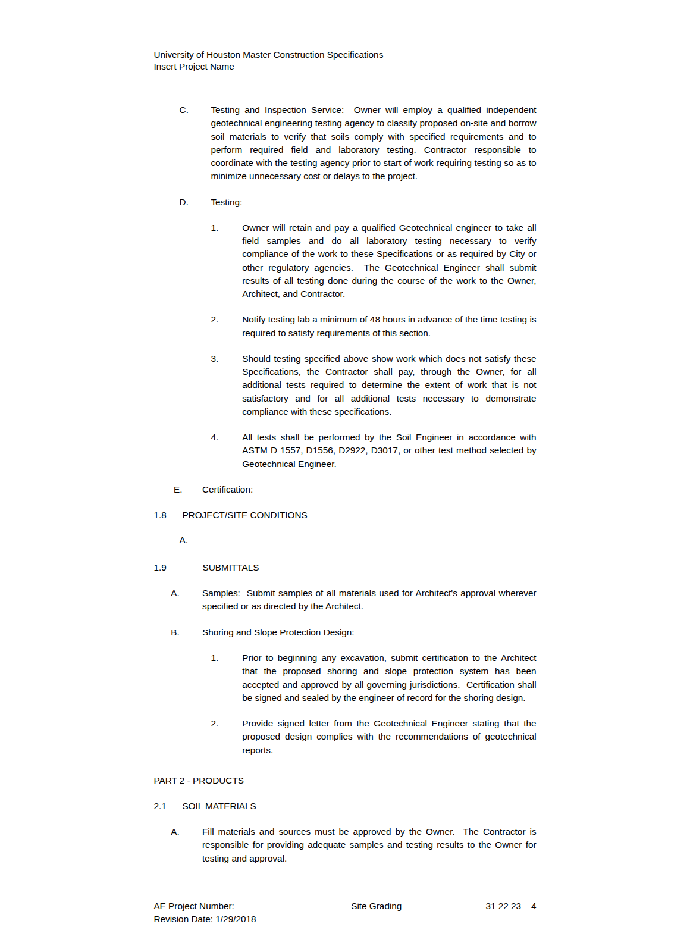University of Houston Master Construction Specifications
Insert Project Name
C. Testing and Inspection Service: Owner will employ a qualified independent geotechnical engineering testing agency to classify proposed on-site and borrow soil materials to verify that soils comply with specified requirements and to perform required field and laboratory testing. Contractor responsible to coordinate with the testing agency prior to start of work requiring testing so as to minimize unnecessary cost or delays to the project.
D. Testing:
1. Owner will retain and pay a qualified Geotechnical engineer to take all field samples and do all laboratory testing necessary to verify compliance of the work to these Specifications or as required by City or other regulatory agencies. The Geotechnical Engineer shall submit results of all testing done during the course of the work to the Owner, Architect, and Contractor.
2. Notify testing lab a minimum of 48 hours in advance of the time testing is required to satisfy requirements of this section.
3. Should testing specified above show work which does not satisfy these Specifications, the Contractor shall pay, through the Owner, for all additional tests required to determine the extent of work that is not satisfactory and for all additional tests necessary to demonstrate compliance with these specifications.
4. All tests shall be performed by the Soil Engineer in accordance with ASTM D 1557, D1556, D2922, D3017, or other test method selected by Geotechnical Engineer.
E. Certification:
1.8 PROJECT/SITE CONDITIONS
A.
1.9 SUBMITTALS
A. Samples: Submit samples of all materials used for Architect's approval wherever specified or as directed by the Architect.
B. Shoring and Slope Protection Design:
1. Prior to beginning any excavation, submit certification to the Architect that the proposed shoring and slope protection system has been accepted and approved by all governing jurisdictions. Certification shall be signed and sealed by the engineer of record for the shoring design.
2. Provide signed letter from the Geotechnical Engineer stating that the proposed design complies with the recommendations of geotechnical reports.
PART 2 - PRODUCTS
2.1 SOIL MATERIALS
A. Fill materials and sources must be approved by the Owner. The Contractor is responsible for providing adequate samples and testing results to the Owner for testing and approval.
| AE Project Number: | Site Grading | 31 22 23 – 4 |
| Revision Date: 1/29/2018 |